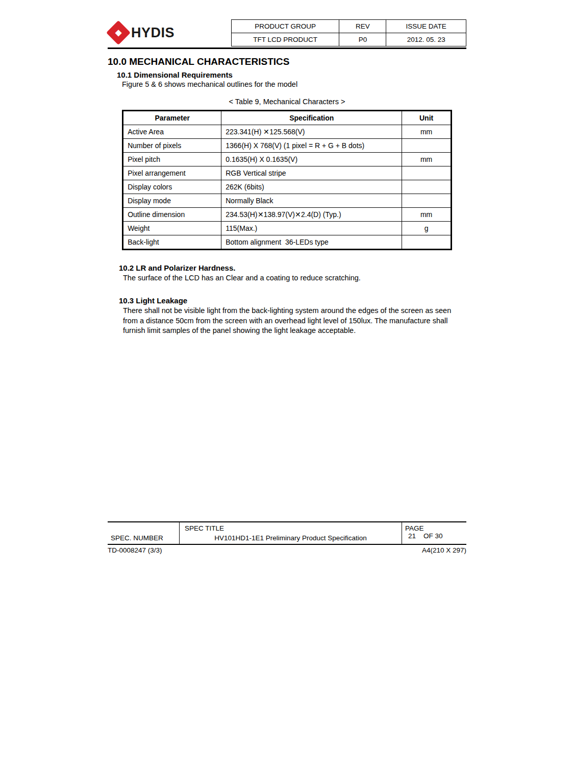◆
HYDIS
| PRODUCT GROUP | REV | ISSUE DATE |
| TFT LCD PRODUCT | P0 | 2012. 05. 23 |
10.0 MECHANICAL CHARACTERISTICS
10.1 Dimensional Requirements
Figure 5 & 6 shows mechanical outlines for the model
< Table 9, Mechanical Characters >
| Parameter | Specification | Unit |
| --- | --- | --- |
| Active Area | 223.341(H) ✕125.568(V) | mm |
| Number of pixels | 1366(H) X 768(V) (1 pixel = R + G + B dots) | |
| Pixel pitch | 0.1635(H) X 0.1635(V) | mm |
| Pixel arrangement | RGB Vertical stripe | |
| Display colors | 262K (6bits) | |
| Display mode | Normally Black | |
| Outline dimension | 234.53(H)✕138.97(V)✕2.4(D) (Typ.) | mm |
| Weight | 115(Max.) | g |
| Back-light | Bottom alignment 36-LEDs type | |
10.2 LR and Polarizer Hardness.
The surface of the LCD has an Clear and a coating to reduce scratching.
10.3 Light Leakage
There shall not be visible light from the back-lighting system around the edges of the screen as seen from a distance 50cm from the screen with an overhead light level of 150lux. The manufacture shall furnish limit samples of the panel showing the light leakage acceptable.
| SPEC. NUMBER | SPEC TITLE HV101HD1-1E1 Preliminary Product Specification | PAGE 21 OF 30 |
TD-0008247 (3/3)
A4(210 X 297)